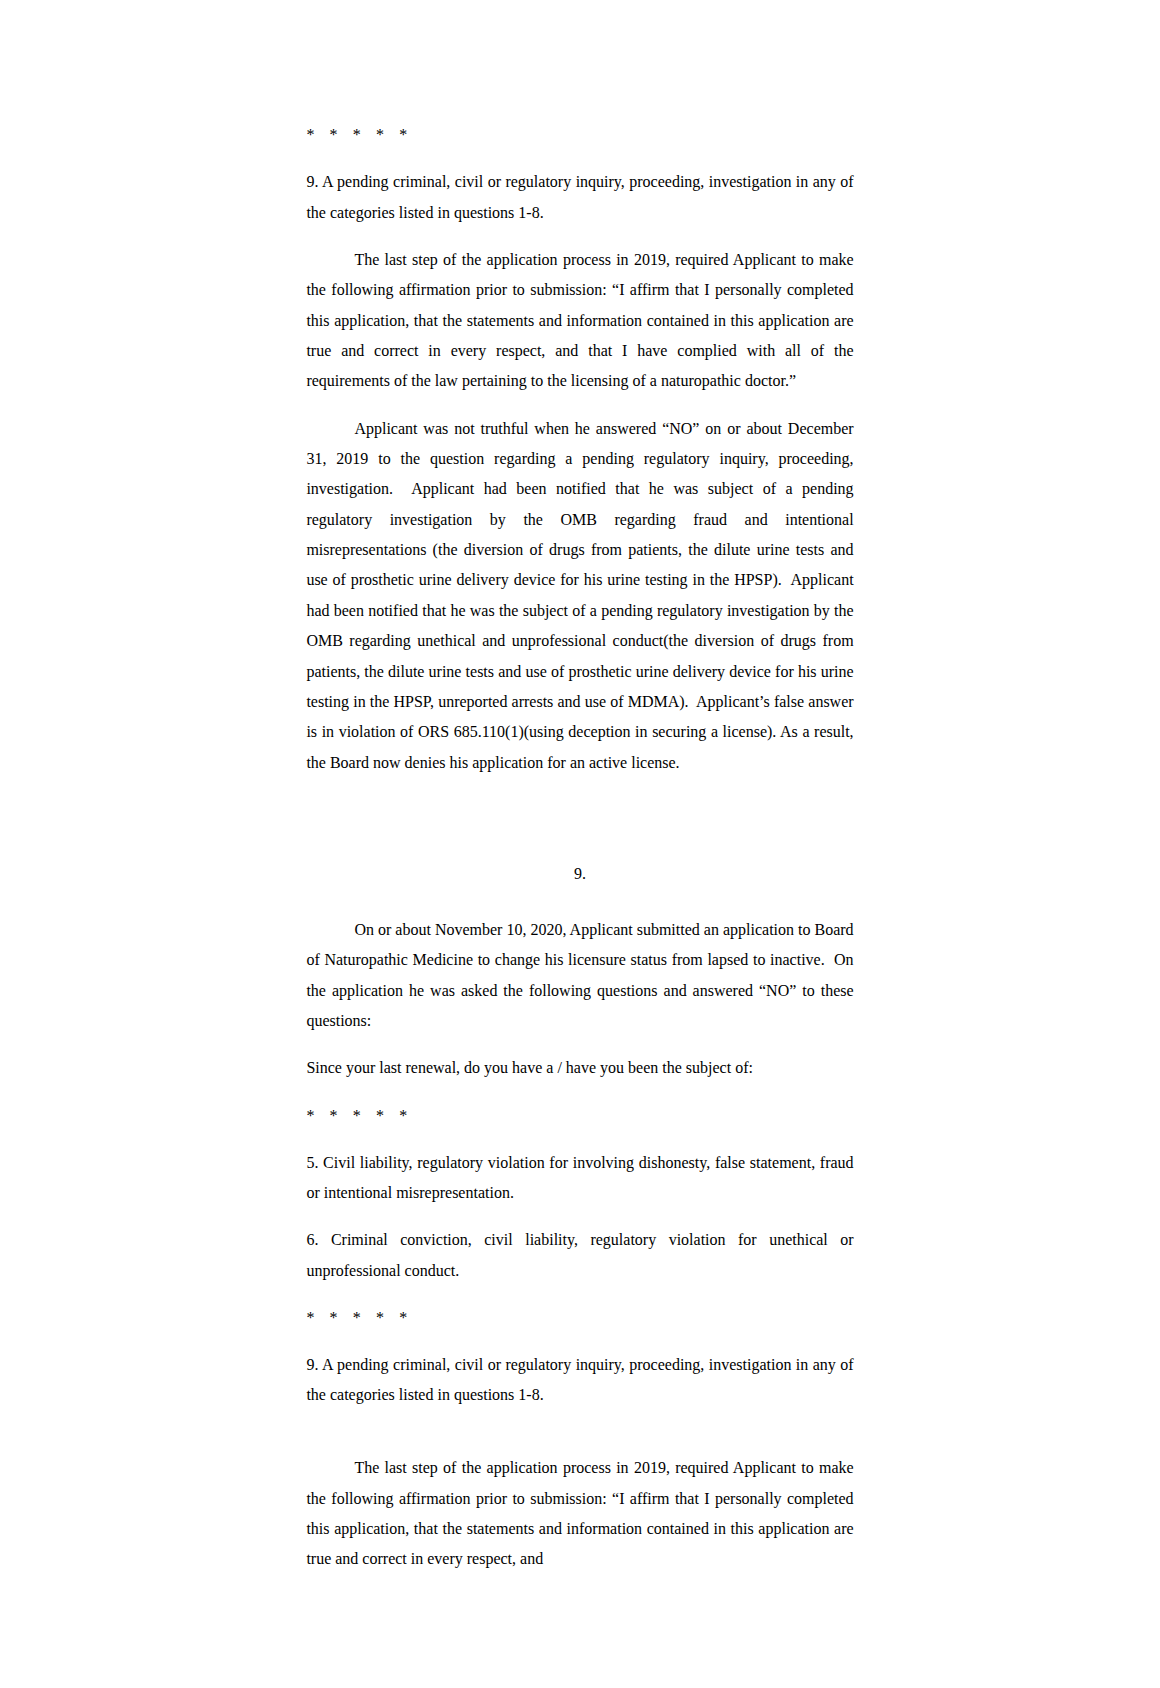* * * * *
9. A pending criminal, civil or regulatory inquiry, proceeding, investigation in any of the categories listed in questions 1-8.
The last step of the application process in 2019, required Applicant to make the following affirmation prior to submission: “I affirm that I personally completed this application, that the statements and information contained in this application are true and correct in every respect, and that I have complied with all of the requirements of the law pertaining to the licensing of a naturopathic doctor.”
Applicant was not truthful when he answered “NO” on or about December 31, 2019 to the question regarding a pending regulatory inquiry, proceeding, investigation. Applicant had been notified that he was subject of a pending regulatory investigation by the OMB regarding fraud and intentional misrepresentations (the diversion of drugs from patients, the dilute urine tests and use of prosthetic urine delivery device for his urine testing in the HPSP). Applicant had been notified that he was the subject of a pending regulatory investigation by the OMB regarding unethical and unprofessional conduct(the diversion of drugs from patients, the dilute urine tests and use of prosthetic urine delivery device for his urine testing in the HPSP, unreported arrests and use of MDMA). Applicant’s false answer is in violation of ORS 685.110(1)(using deception in securing a license). As a result, the Board now denies his application for an active license.
9.
On or about November 10, 2020, Applicant submitted an application to Board of Naturopathic Medicine to change his licensure status from lapsed to inactive. On the application he was asked the following questions and answered “NO” to these questions:
Since your last renewal, do you have a / have you been the subject of:
* * * * *
5. Civil liability, regulatory violation for involving dishonesty, false statement, fraud or intentional misrepresentation.
6. Criminal conviction, civil liability, regulatory violation for unethical or unprofessional conduct.
* * * * *
9. A pending criminal, civil or regulatory inquiry, proceeding, investigation in any of the categories listed in questions 1-8.
The last step of the application process in 2019, required Applicant to make the following affirmation prior to submission: “I affirm that I personally completed this application, that the statements and information contained in this application are true and correct in every respect, and